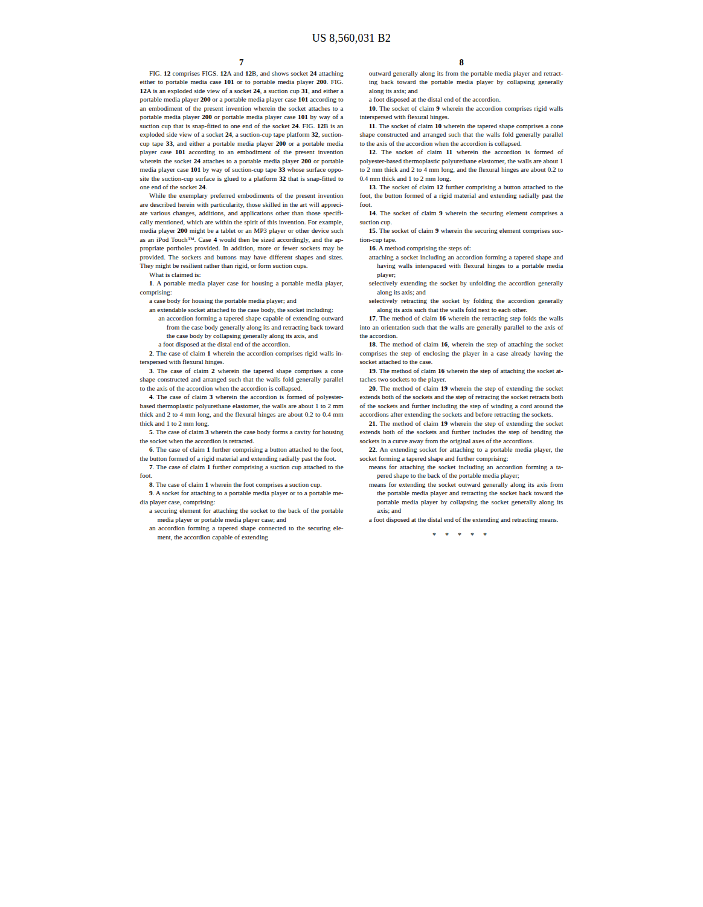US 8,560,031 B2
7
8
FIG. 12 comprises FIGS. 12 A and 12 B, and shows socket 24 attaching either to portable media case 101 or to portable media player 200. FIG. 12 A is an exploded side view of a socket 24, a suction cup 31, and either a portable media player 200 or a portable media player case 101 according to an embodiment of the present invention wherein the socket attaches to a portable media player 200 or portable media player case 101 by way of a suction cup that is snap-fitted to one end of the socket 24. FIG. 12 B is an exploded side view of a socket 24, a suction-cup tape platform 32, suction-cup tape 33, and either a portable media player 200 or a portable media player case 101 according to an embodiment of the present invention wherein the socket 24 attaches to a portable media player 200 or portable media player case 101 by way of suction-cup tape 33 whose surface opposite the suction-cup surface is glued to a platform 32 that is snap-fitted to one end of the socket 24.
While the exemplary preferred embodiments of the present invention are described herein with particularity, those skilled in the art will appreciate various changes, additions, and applications other than those specifically mentioned, which are within the spirit of this invention. For example, media player 200 might be a tablet or an MP3 player or other device such as an iPod Touch™. Case 4 would then be sized accordingly, and the appropriate portholes provided. In addition, more or fewer sockets may be provided. The sockets and buttons may have different shapes and sizes. They might be resilient rather than rigid, or form suction cups.
What is claimed is:
1. A portable media player case for housing a portable media player, comprising:
a case body for housing the portable media player; and
an extendable socket attached to the case body, the socket including:
an accordion forming a tapered shape capable of extending outward from the case body generally along its and retracting back toward the case body by collapsing generally along its axis, and
a foot disposed at the distal end of the accordion.
2. The case of claim 1 wherein the accordion comprises rigid walls interspersed with flexural hinges.
3. The case of claim 2 wherein the tapered shape comprises a cone shape constructed and arranged such that the walls fold generally parallel to the axis of the accordion when the accordion is collapsed.
4. The case of claim 3 wherein the accordion is formed of polyester-based thermoplastic polyurethane elastomer, the walls are about 1 to 2 mm thick and 2 to 4 mm long, and the flexural hinges are about 0.2 to 0.4 mm thick and 1 to 2 mm long.
5. The case of claim 3 wherein the case body forms a cavity for housing the socket when the accordion is retracted.
6. The case of claim 1 further comprising a button attached to the foot, the button formed of a rigid material and extending radially past the foot.
7. The case of claim 1 further comprising a suction cup attached to the foot.
8. The case of claim 1 wherein the foot comprises a suction cup.
9. A socket for attaching to a portable media player or to a portable media player case, comprising:
a securing element for attaching the socket to the back of the portable media player or portable media player case; and
an accordion forming a tapered shape connected to the securing element, the accordion capable of extending
outward generally along its from the portable media player and retracting back toward the portable media player by collapsing generally along its axis; and
a foot disposed at the distal end of the accordion.
10. The socket of claim 9 wherein the accordion comprises rigid walls interspersed with flexural hinges.
11. The socket of claim 10 wherein the tapered shape comprises a cone shape constructed and arranged such that the walls fold generally parallel to the axis of the accordion when the accordion is collapsed.
12. The socket of claim 11 wherein the accordion is formed of polyester-based thermoplastic polyurethane elastomer, the walls are about 1 to 2 mm thick and 2 to 4 mm long, and the flexural hinges are about 0.2 to 0.4 mm thick and 1 to 2 mm long.
13. The socket of claim 12 further comprising a button attached to the foot, the button formed of a rigid material and extending radially past the foot.
14. The socket of claim 9 wherein the securing element comprises a suction cup.
15. The socket of claim 9 wherein the securing element comprises suction-cup tape.
16. A method comprising the steps of:
attaching a socket including an accordion forming a tapered shape and having walls interspaced with flexural hinges to a portable media player;
selectively extending the socket by unfolding the accordion generally along its axis; and
selectively retracting the socket by folding the accordion generally along its axis such that the walls fold next to each other.
17. The method of claim 16 wherein the retracting step folds the walls into an orientation such that the walls are generally parallel to the axis of the accordion.
18. The method of claim 16, wherein the step of attaching the socket comprises the step of enclosing the player in a case already having the socket attached to the case.
19. The method of claim 16 wherein the step of attaching the socket attaches two sockets to the player.
20. The method of claim 19 wherein the step of extending the socket extends both of the sockets and the step of retracing the socket retracts both of the sockets and further including the step of winding a cord around the accordions after extending the sockets and before retracting the sockets.
21. The method of claim 19 wherein the step of extending the socket extends both of the sockets and further includes the step of bending the sockets in a curve away from the original axes of the accordions.
22. An extending socket for attaching to a portable media player, the socket forming a tapered shape and further comprising:
means for attaching the socket including an accordion forming a tapered shape to the back of the portable media player;
means for extending the socket outward generally along its axis from the portable media player and retracting the socket back toward the portable media player by collapsing the socket generally along its axis; and
a foot disposed at the distal end of the extending and retracting means.
* * * * *